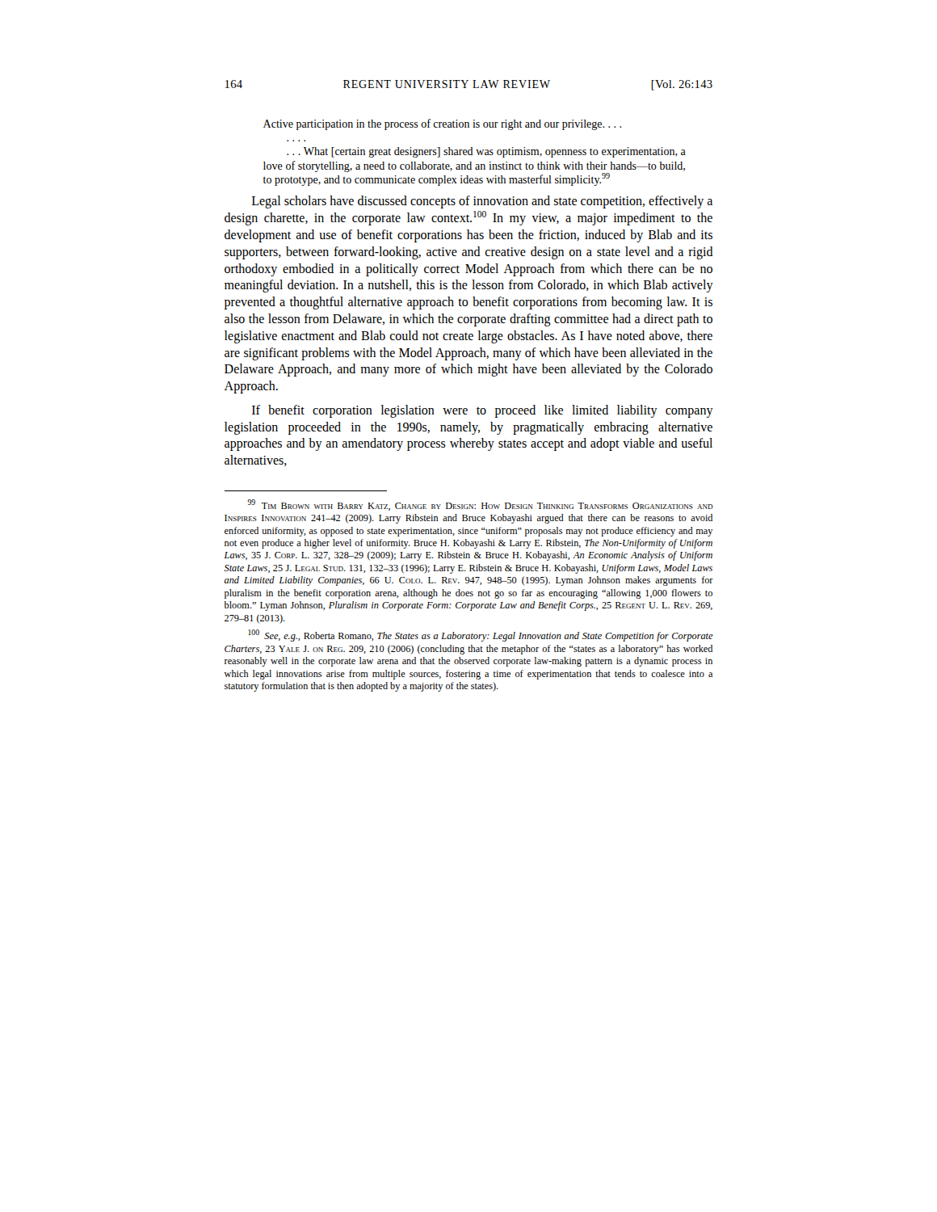164 Regent University Law Review [Vol. 26:143
Active participation in the process of creation is our right and our privilege. . . .
. . . .
. . . What [certain great designers] shared was optimism, openness to experimentation, a love of storytelling, a need to collaborate, and an instinct to think with their hands—to build, to prototype, and to communicate complex ideas with masterful simplicity.99
Legal scholars have discussed concepts of innovation and state competition, effectively a design charette, in the corporate law context.100 In my view, a major impediment to the development and use of benefit corporations has been the friction, induced by Blab and its supporters, between forward-looking, active and creative design on a state level and a rigid orthodoxy embodied in a politically correct Model Approach from which there can be no meaningful deviation. In a nutshell, this is the lesson from Colorado, in which Blab actively prevented a thoughtful alternative approach to benefit corporations from becoming law. It is also the lesson from Delaware, in which the corporate drafting committee had a direct path to legislative enactment and Blab could not create large obstacles. As I have noted above, there are significant problems with the Model Approach, many of which have been alleviated in the Delaware Approach, and many more of which might have been alleviated by the Colorado Approach.
If benefit corporation legislation were to proceed like limited liability company legislation proceeded in the 1990s, namely, by pragmatically embracing alternative approaches and by an amendatory process whereby states accept and adopt viable and useful alternatives,
99 Tim Brown with Barry Katz, Change by Design: How Design Thinking Transforms Organizations and Inspires Innovation 241–42 (2009). Larry Ribstein and Bruce Kobayashi argued that there can be reasons to avoid enforced uniformity, as opposed to state experimentation, since “uniform” proposals may not produce efficiency and may not even produce a higher level of uniformity. Bruce H. Kobayashi & Larry E. Ribstein, The Non-Uniformity of Uniform Laws, 35 J. Corp. L. 327, 328–29 (2009); Larry E. Ribstein & Bruce H. Kobayashi, An Economic Analysis of Uniform State Laws, 25 J. Legal Stud. 131, 132–33 (1996); Larry E. Ribstein & Bruce H. Kobayashi, Uniform Laws, Model Laws and Limited Liability Companies, 66 U. Colo. L. Rev. 947, 948–50 (1995). Lyman Johnson makes arguments for pluralism in the benefit corporation arena, although he does not go so far as encouraging “allowing 1,000 flowers to bloom.” Lyman Johnson, Pluralism in Corporate Form: Corporate Law and Benefit Corps., 25 Regent U. L. Rev. 269, 279–81 (2013).
100 See, e.g., Roberta Romano, The States as a Laboratory: Legal Innovation and State Competition for Corporate Charters, 23 Yale J. on Reg. 209, 210 (2006) (concluding that the metaphor of the “states as a laboratory” has worked reasonably well in the corporate law arena and that the observed corporate law-making pattern is a dynamic process in which legal innovations arise from multiple sources, fostering a time of experimentation that tends to coalesce into a statutory formulation that is then adopted by a majority of the states).